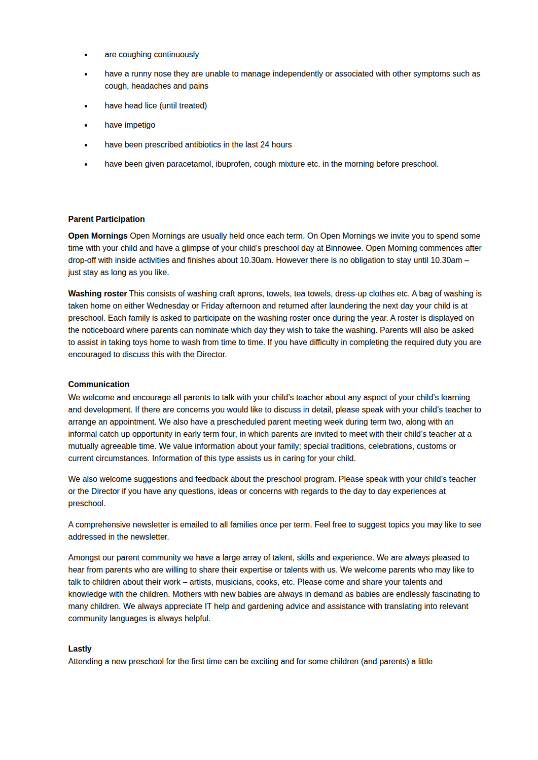are coughing continuously
have a runny nose they are unable to manage independently or associated with other symptoms such as cough, headaches and pains
have head lice (until treated)
have impetigo
have been prescribed antibiotics in the last 24 hours
have been given paracetamol, ibuprofen, cough mixture etc. in the morning before preschool.
Parent Participation
Open Mornings Open Mornings are usually held once each term. On Open Mornings we invite you to spend some time with your child and have a glimpse of your child’s preschool day at Binnowee. Open Morning commences after drop-off with inside activities and finishes about 10.30am. However there is no obligation to stay until 10.30am – just stay as long as you like.
Washing roster This consists of washing craft aprons, towels, tea towels, dress-up clothes etc. A bag of washing is taken home on either Wednesday or Friday afternoon and returned after laundering the next day your child is at preschool. Each family is asked to participate on the washing roster once during the year. A roster is displayed on the noticeboard where parents can nominate which day they wish to take the washing. Parents will also be asked to assist in taking toys home to wash from time to time. If you have difficulty in completing the required duty you are encouraged to discuss this with the Director.
Communication
We welcome and encourage all parents to talk with your child’s teacher about any aspect of your child’s learning and development. If there are concerns you would like to discuss in detail, please speak with your child’s teacher to arrange an appointment. We also have a prescheduled parent meeting week during term two, along with an informal catch up opportunity in early term four, in which parents are invited to meet with their child’s teacher at a mutually agreeable time. We value information about your family; special traditions, celebrations, customs or current circumstances. Information of this type assists us in caring for your child.
We also welcome suggestions and feedback about the preschool program. Please speak with your child’s teacher or the Director if you have any questions, ideas or concerns with regards to the day to day experiences at preschool.
A comprehensive newsletter is emailed to all families once per term. Feel free to suggest topics you may like to see addressed in the newsletter.
Amongst our parent community we have a large array of talent, skills and experience. We are always pleased to hear from parents who are willing to share their expertise or talents with us. We welcome parents who may like to talk to children about their work – artists, musicians, cooks, etc. Please come and share your talents and knowledge with the children. Mothers with new babies are always in demand as babies are endlessly fascinating to many children. We always appreciate IT help and gardening advice and assistance with translating into relevant community languages is always helpful.
Lastly
Attending a new preschool for the first time can be exciting and for some children (and parents) a little